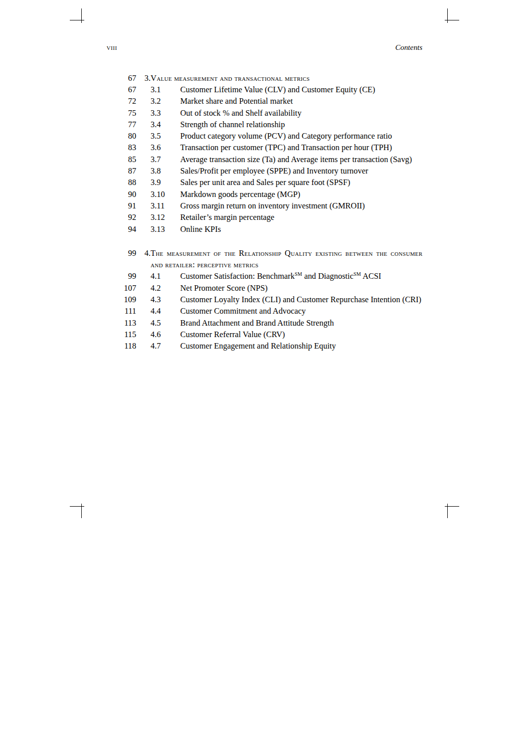viii Contents
| 67 | 3. | Value measurement and transactional metrics |
| 67 | | 3.1 | Customer Lifetime Value (CLV) and Customer Equity (CE) |
| 72 | | 3.2 | Market share and Potential market |
| 75 | | 3.3 | Out of stock % and Shelf availability |
| 77 | | 3.4 | Strength of channel relationship |
| 80 | | 3.5 | Product category volume (PCV) and Category performance ratio |
| 83 | | 3.6 | Transaction per customer (TPC) and Transaction per hour (TPH) |
| 85 | | 3.7 | Average transaction size (Ta) and Average items per transaction (Savg) |
| 87 | | 3.8 | Sales/Profit per employee (SPPE) and Inventory turnover |
| 88 | | 3.9 | Sales per unit area and Sales per square foot (SPSF) |
| 90 | | 3.10 | Markdown goods percentage (MGP) |
| 91 | | 3.11 | Gross margin return on inventory investment (GMROII) |
| 92 | | 3.12 | Retailer’s margin percentage |
| 94 | | 3.13 | Online KPIs |
| 99 | 4. | The measurement of the Relationship Quality existing between the consumer and retailer: perceptive metrics |
| 99 | | 4.1 | Customer Satisfaction: Benchmark SM and Diagnostic SM ACSI |
| 107 | | 4.2 | Net Promoter Score (NPS) |
| 109 | | 4.3 | Customer Loyalty Index (CLI) and Customer Repurchase Intention (CRI) |
| 111 | | 4.4 | Customer Commitment and Advocacy |
| 113 | | 4.5 | Brand Attachment and Brand Attitude Strength |
| 115 | | 4.6 | Customer Referral Value (CRV) |
| 118 | | 4.7 | Customer Engagement and Relationship Equity |